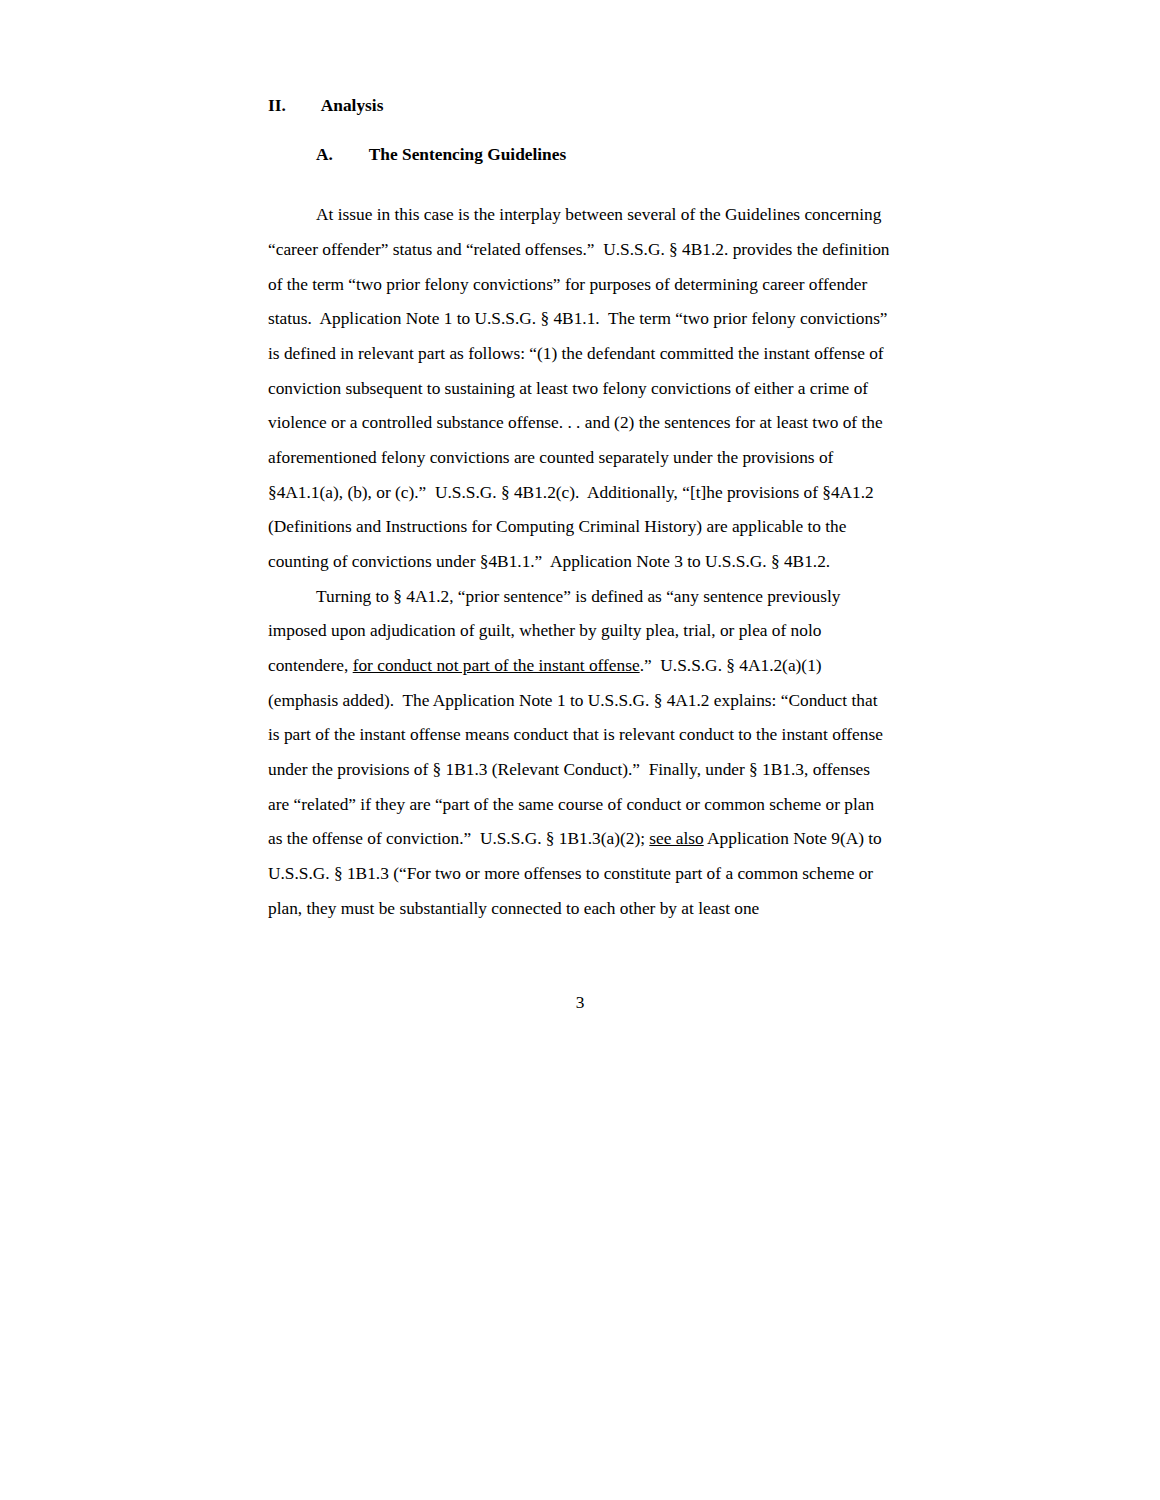II. Analysis
A. The Sentencing Guidelines
At issue in this case is the interplay between several of the Guidelines concerning “career offender” status and “related offenses.” U.S.S.G. § 4B1.2. provides the definition of the term “two prior felony convictions” for purposes of determining career offender status. Application Note 1 to U.S.S.G. § 4B1.1. The term “two prior felony convictions” is defined in relevant part as follows: “(1) the defendant committed the instant offense of conviction subsequent to sustaining at least two felony convictions of either a crime of violence or a controlled substance offense. . . and (2) the sentences for at least two of the aforementioned felony convictions are counted separately under the provisions of §4A1.1(a), (b), or (c).” U.S.S.G. § 4B1.2(c). Additionally, “[t]he provisions of §4A1.2 (Definitions and Instructions for Computing Criminal History) are applicable to the counting of convictions under §4B1.1.” Application Note 3 to U.S.S.G. § 4B1.2.
Turning to § 4A1.2, “prior sentence” is defined as “any sentence previously imposed upon adjudication of guilt, whether by guilty plea, trial, or plea of nolo contendere, for conduct not part of the instant offense.” U.S.S.G. § 4A1.2(a)(1) (emphasis added). The Application Note 1 to U.S.S.G. § 4A1.2 explains: “Conduct that is part of the instant offense means conduct that is relevant conduct to the instant offense under the provisions of § 1B1.3 (Relevant Conduct).” Finally, under § 1B1.3, offenses are “related” if they are “part of the same course of conduct or common scheme or plan as the offense of conviction.” U.S.S.G. § 1B1.3(a)(2); see also Application Note 9(A) to U.S.S.G. § 1B1.3 (“For two or more offenses to constitute part of a common scheme or plan, they must be substantially connected to each other by at least one
3